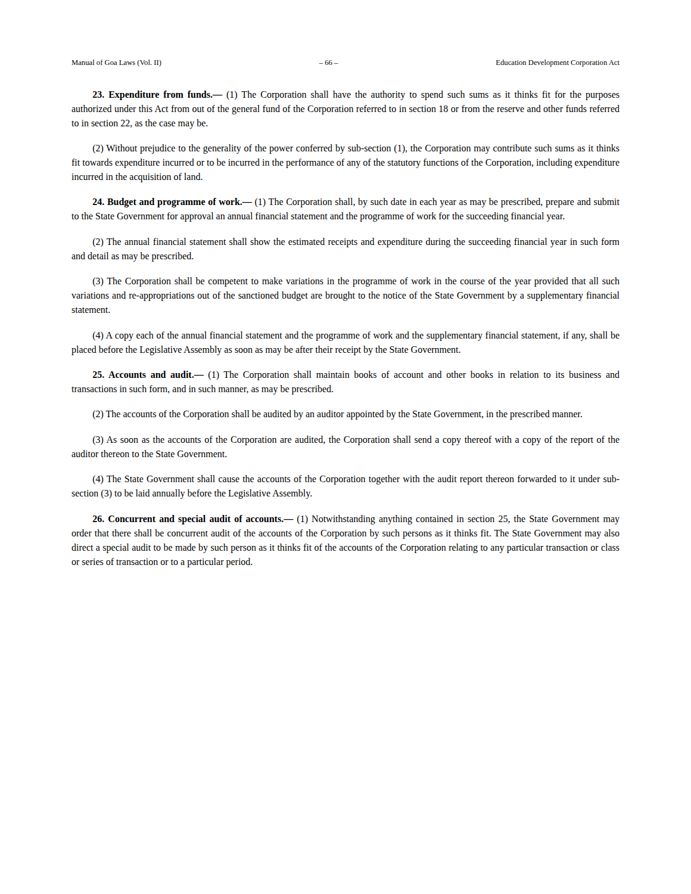Manual of Goa Laws (Vol. II) – 66 – Education Development Corporation Act
23. Expenditure from funds.— (1) The Corporation shall have the authority to spend such sums as it thinks fit for the purposes authorized under this Act from out of the general fund of the Corporation referred to in section 18 or from the reserve and other funds referred to in section 22, as the case may be.
(2) Without prejudice to the generality of the power conferred by sub-section (1), the Corporation may contribute such sums as it thinks fit towards expenditure incurred or to be incurred in the performance of any of the statutory functions of the Corporation, including expenditure incurred in the acquisition of land.
24. Budget and programme of work.— (1) The Corporation shall, by such date in each year as may be prescribed, prepare and submit to the State Government for approval an annual financial statement and the programme of work for the succeeding financial year.
(2) The annual financial statement shall show the estimated receipts and expenditure during the succeeding financial year in such form and detail as may be prescribed.
(3) The Corporation shall be competent to make variations in the programme of work in the course of the year provided that all such variations and re-appropriations out of the sanctioned budget are brought to the notice of the State Government by a supplementary financial statement.
(4) A copy each of the annual financial statement and the programme of work and the supplementary financial statement, if any, shall be placed before the Legislative Assembly as soon as may be after their receipt by the State Government.
25. Accounts and audit.— (1) The Corporation shall maintain books of account and other books in relation to its business and transactions in such form, and in such manner, as may be prescribed.
(2) The accounts of the Corporation shall be audited by an auditor appointed by the State Government, in the prescribed manner.
(3) As soon as the accounts of the Corporation are audited, the Corporation shall send a copy thereof with a copy of the report of the auditor thereon to the State Government.
(4) The State Government shall cause the accounts of the Corporation together with the audit report thereon forwarded to it under sub-section (3) to be laid annually before the Legislative Assembly.
26. Concurrent and special audit of accounts.— (1) Notwithstanding anything contained in section 25, the State Government may order that there shall be concurrent audit of the accounts of the Corporation by such persons as it thinks fit. The State Government may also direct a special audit to be made by such person as it thinks fit of the accounts of the Corporation relating to any particular transaction or class or series of transaction or to a particular period.